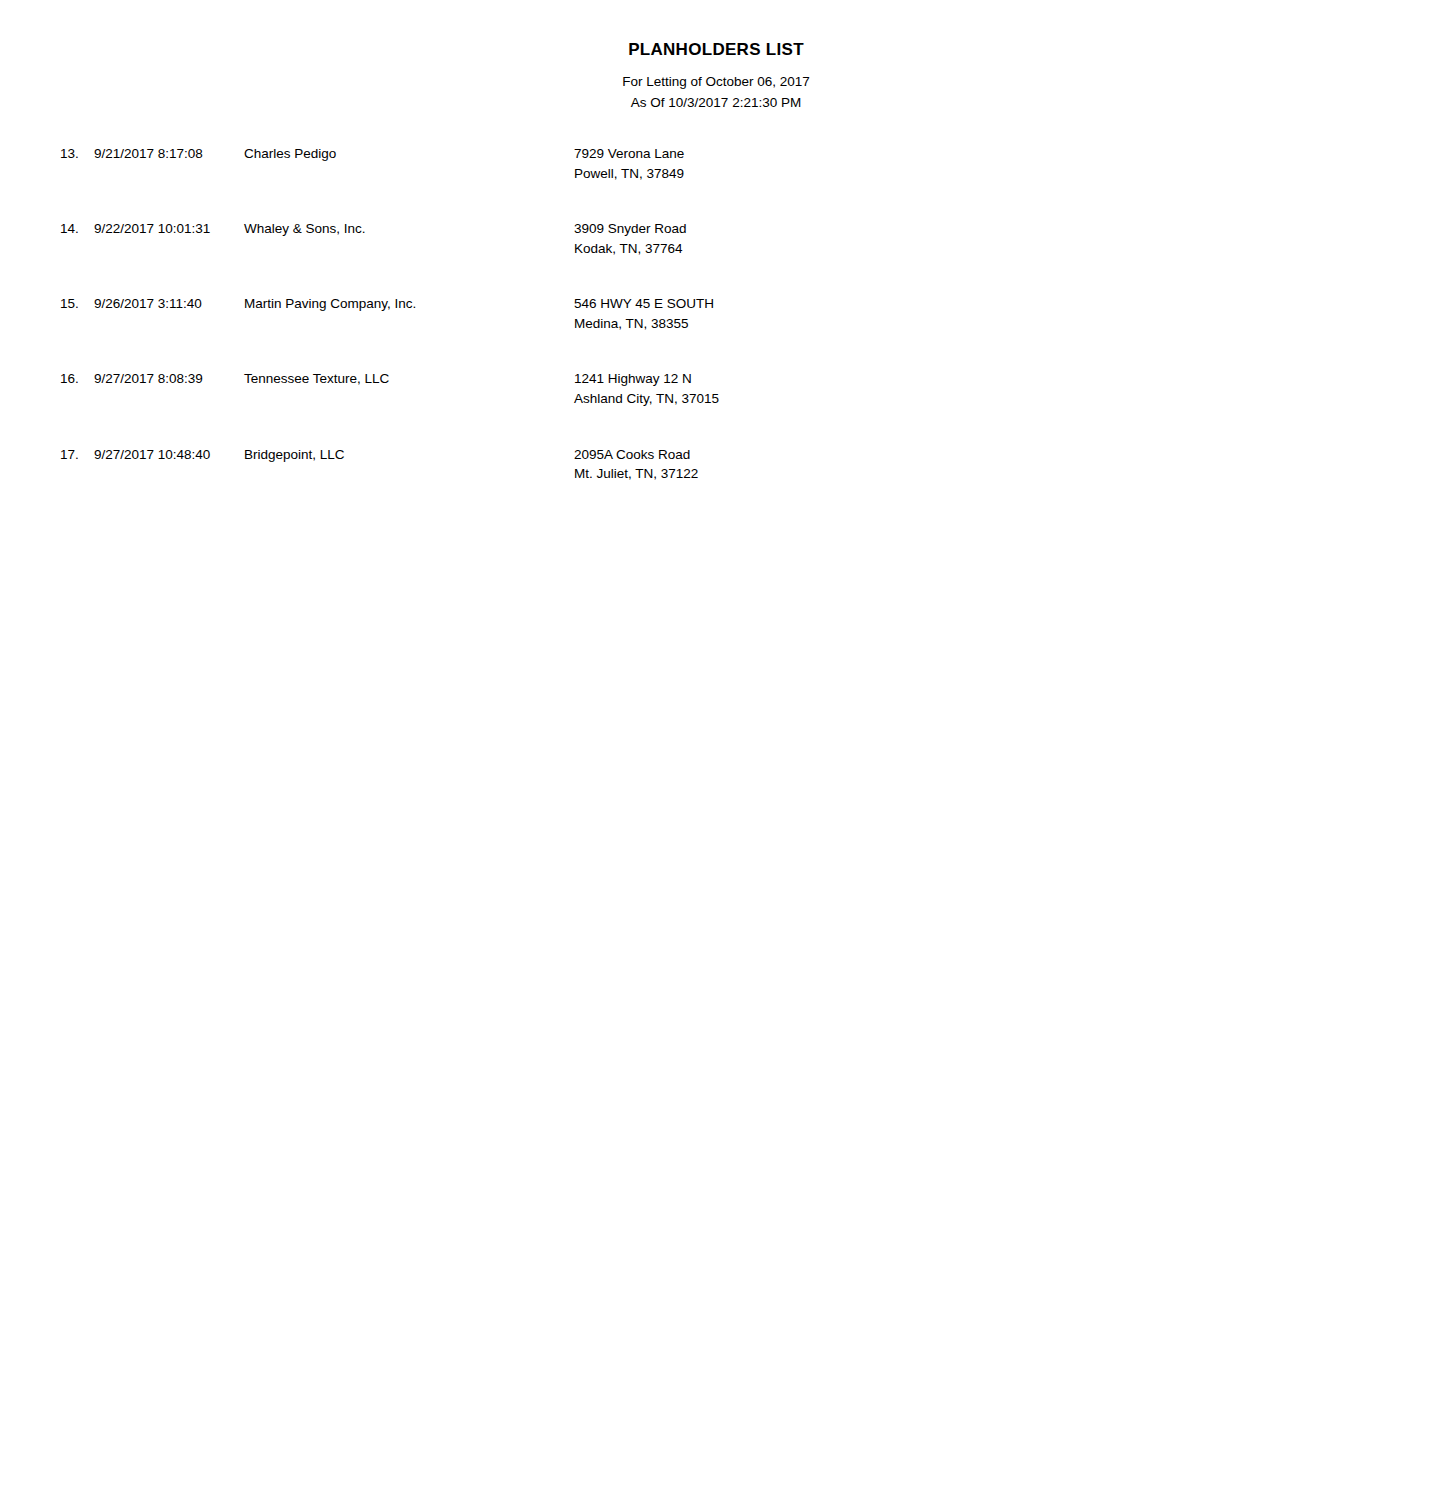PLANHOLDERS LIST
For Letting of October 06, 2017
As Of 10/3/2017 2:21:30 PM
| 13. | 9/21/2017 8:17:08 | Charles Pedigo | 7929 Verona Lane Powell, TN, 37849 |
| 14. | 9/22/2017 10:01:31 | Whaley & Sons, Inc. | 3909 Snyder Road Kodak, TN, 37764 |
| 15. | 9/26/2017 3:11:40 | Martin Paving Company, Inc. | 546 HWY 45 E SOUTH Medina, TN, 38355 |
| 16. | 9/27/2017 8:08:39 | Tennessee Texture, LLC | 1241 Highway 12 N Ashland City, TN, 37015 |
| 17. | 9/27/2017 10:48:40 | Bridgepoint, LLC | 2095A Cooks Road Mt. Juliet, TN, 37122 |